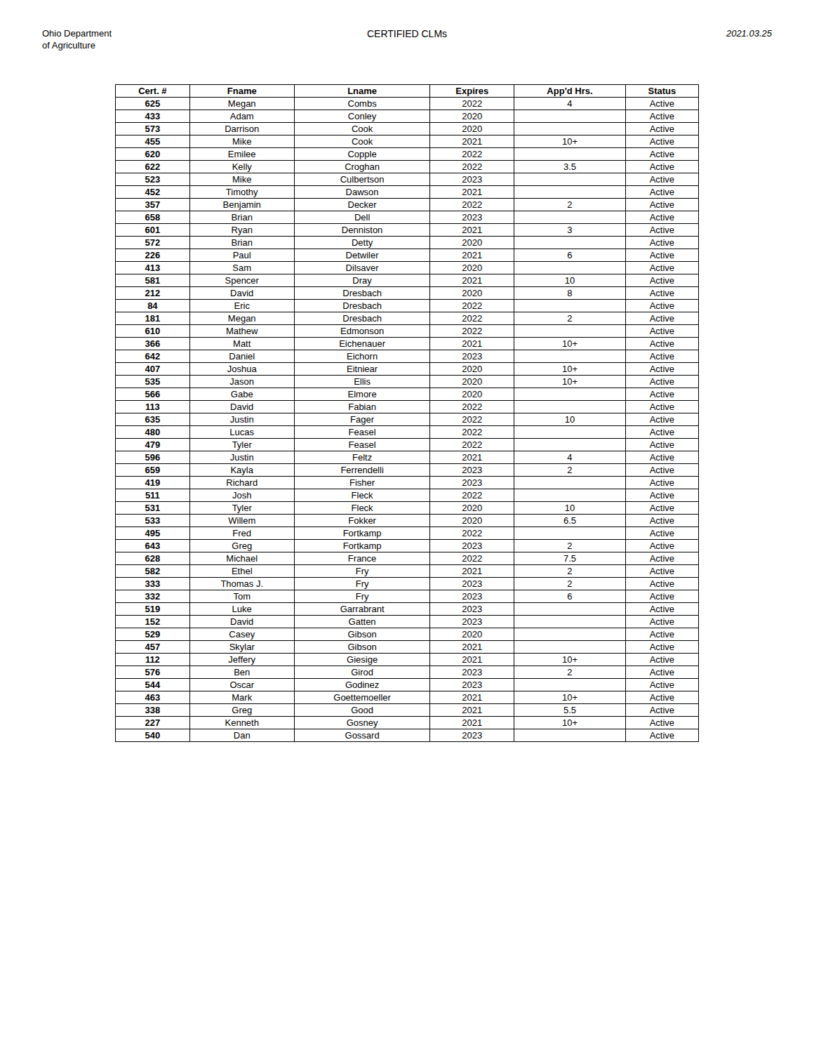Ohio Department
of Agriculture
CERTIFIED CLMs
2021.03.25
| Cert. # | Fname | Lname | Expires | App'd Hrs. | Status |
| --- | --- | --- | --- | --- | --- |
| 625 | Megan | Combs | 2022 | 4 | Active |
| 433 | Adam | Conley | 2020 | | Active |
| 573 | Darrison | Cook | 2020 | | Active |
| 455 | Mike | Cook | 2021 | 10+ | Active |
| 620 | Emilee | Copple | 2022 | | Active |
| 622 | Kelly | Croghan | 2022 | 3.5 | Active |
| 523 | Mike | Culbertson | 2023 | | Active |
| 452 | Timothy | Dawson | 2021 | | Active |
| 357 | Benjamin | Decker | 2022 | 2 | Active |
| 658 | Brian | Dell | 2023 | | Active |
| 601 | Ryan | Denniston | 2021 | 3 | Active |
| 572 | Brian | Detty | 2020 | | Active |
| 226 | Paul | Detwiler | 2021 | 6 | Active |
| 413 | Sam | Dilsaver | 2020 | | Active |
| 581 | Spencer | Dray | 2021 | 10 | Active |
| 212 | David | Dresbach | 2020 | 8 | Active |
| 84 | Eric | Dresbach | 2022 | | Active |
| 181 | Megan | Dresbach | 2022 | 2 | Active |
| 610 | Mathew | Edmonson | 2022 | | Active |
| 366 | Matt | Eichenauer | 2021 | 10+ | Active |
| 642 | Daniel | Eichorn | 2023 | | Active |
| 407 | Joshua | Eitniear | 2020 | 10+ | Active |
| 535 | Jason | Ellis | 2020 | 10+ | Active |
| 566 | Gabe | Elmore | 2020 | | Active |
| 113 | David | Fabian | 2022 | | Active |
| 635 | Justin | Fager | 2022 | 10 | Active |
| 480 | Lucas | Feasel | 2022 | | Active |
| 479 | Tyler | Feasel | 2022 | | Active |
| 596 | Justin | Feltz | 2021 | 4 | Active |
| 659 | Kayla | Ferrendelli | 2023 | 2 | Active |
| 419 | Richard | Fisher | 2023 | | Active |
| 511 | Josh | Fleck | 2022 | | Active |
| 531 | Tyler | Fleck | 2020 | 10 | Active |
| 533 | Willem | Fokker | 2020 | 6.5 | Active |
| 495 | Fred | Fortkamp | 2022 | | Active |
| 643 | Greg | Fortkamp | 2023 | 2 | Active |
| 628 | Michael | France | 2022 | 7.5 | Active |
| 582 | Ethel | Fry | 2021 | 2 | Active |
| 333 | Thomas J. | Fry | 2023 | 2 | Active |
| 332 | Tom | Fry | 2023 | 6 | Active |
| 519 | Luke | Garrabrant | 2023 | | Active |
| 152 | David | Gatten | 2023 | | Active |
| 529 | Casey | Gibson | 2020 | | Active |
| 457 | Skylar | Gibson | 2021 | | Active |
| 112 | Jeffery | Giesige | 2021 | 10+ | Active |
| 576 | Ben | Girod | 2023 | 2 | Active |
| 544 | Oscar | Godinez | 2023 | | Active |
| 463 | Mark | Goettemoeller | 2021 | 10+ | Active |
| 338 | Greg | Good | 2021 | 5.5 | Active |
| 227 | Kenneth | Gosney | 2021 | 10+ | Active |
| 540 | Dan | Gossard | 2023 | | Active |